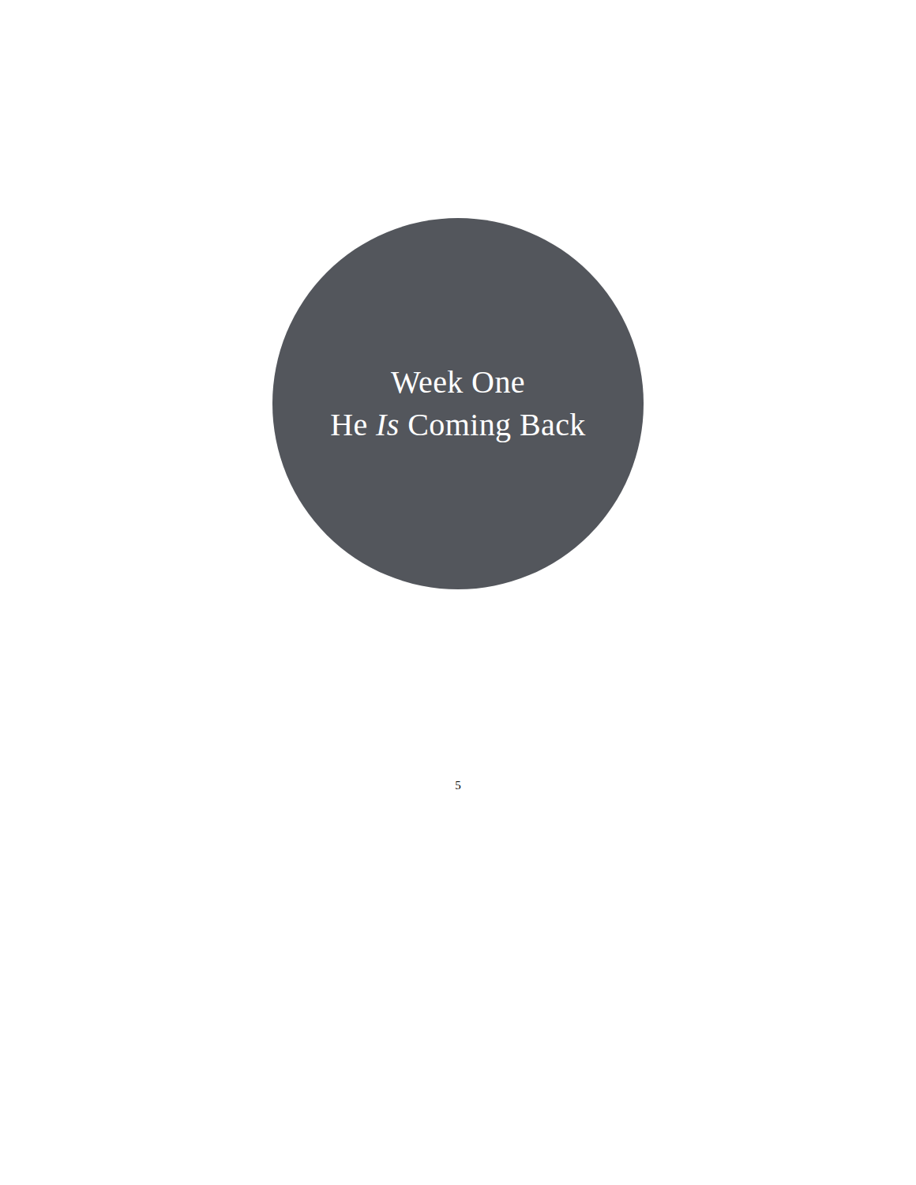Week One
He Is Coming Back
5